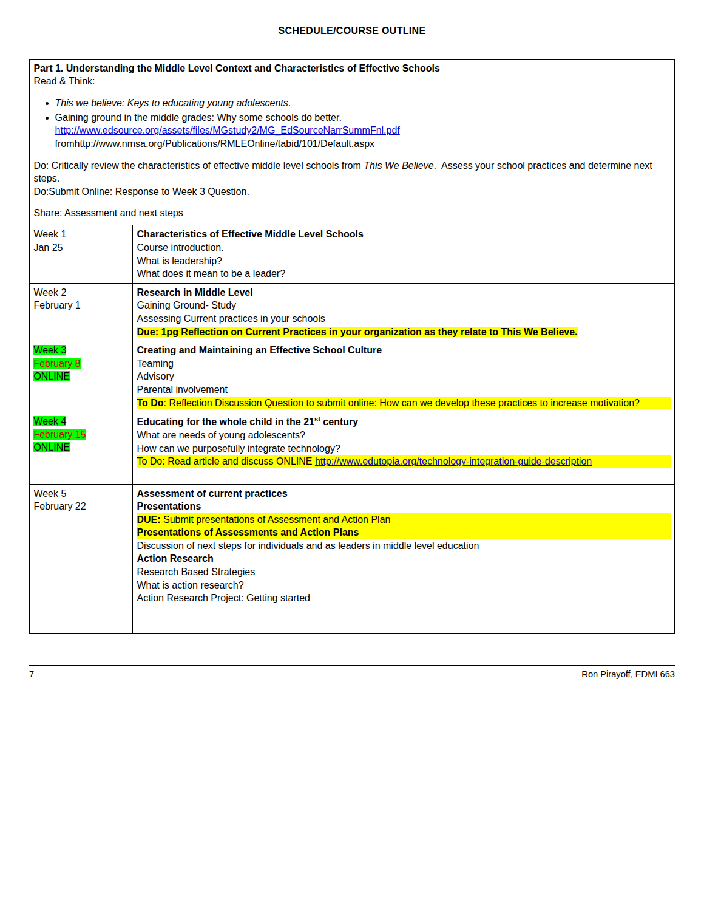SCHEDULE/COURSE OUTLINE
| Part 1. Understanding the Middle Level Context and Characteristics of Effective Schools Read & Think: This we believe: Keys to educating young adolescents . Gaining ground in the middle grades: Why some schools do better. http://www.edsource.org/assets/files/MGstudy2/MG_EdSourceNarrSummFnl.pdf fromhttp://www.nmsa.org/Publications/RMLEOnline/tabid/101/Default.aspx Do: Critically review the characteristics of effective middle level schools from This We Believe . Assess your school practices and determine next steps. Do:Submit Online: Response to Week 3 Question. Share: Assessment and next steps |
| Week 1 Jan 25 | Characteristics of Effective Middle Level Schools Course introduction. What is leadership? What does it mean to be a leader? |
| Week 2 February 1 | Research in Middle Level Gaining Ground- Study Assessing Current practices in your schools Due: 1pg Reflection on Current Practices in your organization as they relate to This We Believe. |
| Week 3 February 8 ONLINE | Creating and Maintaining an Effective School Culture Teaming Advisory Parental involvement To Do : Reflection Discussion Question to submit online: How can we develop these practices to increase motivation? |
| Week 4 February 15 ONLINE | Educating for the whole child in the 21 st century What are needs of young adolescents? How can we purposefully integrate technology? To Do: Read article and discuss ONLINE http://www.edutopia.org/technology-integration-guide-description |
| Week 5 February 22 | Assessment of current practices Presentations DUE: Submit presentations of Assessment and Action Plan Presentations of Assessments and Action Plans Discussion of next steps for individuals and as leaders in middle level education Action Research Research Based Strategies What is action research? Action Research Project: Getting started |
7 Ron Pirayoff, EDMI 663